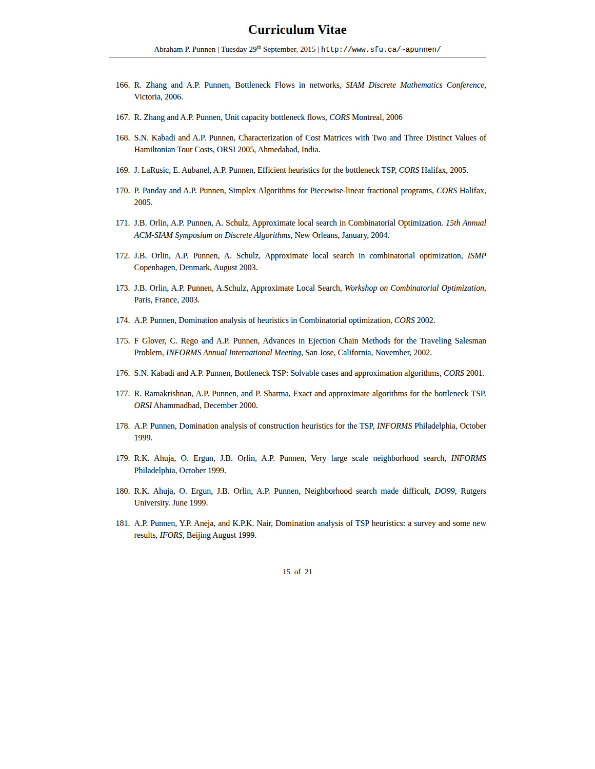Curriculum Vitae
Abraham P. Punnen | Tuesday 29th September, 2015 | http://www.sfu.ca/~apunnen/
166. R. Zhang and A.P. Punnen, Bottleneck Flows in networks, SIAM Discrete Mathematics Conference, Victoria, 2006.
167. R. Zhang and A.P. Punnen, Unit capacity bottleneck flows, CORS Montreal, 2006
168. S.N. Kabadi and A.P. Punnen, Characterization of Cost Matrices with Two and Three Distinct Values of Hamiltonian Tour Costs, ORSI 2005, Ahmedabad, India.
169. J. LaRusic, E. Aubanel, A.P. Punnen, Efficient heuristics for the bottleneck TSP, CORS Halifax, 2005.
170. P. Panday and A.P. Punnen, Simplex Algorithms for Piecewise-linear fractional programs, CORS Halifax, 2005.
171. J.B. Orlin, A.P. Punnen, A. Schulz, Approximate local search in Combinatorial Optimization. 15th Annual ACM-SIAM Symposium on Discrete Algorithms, New Orleans, January, 2004.
172. J.B. Orlin, A.P. Punnen, A. Schulz, Approximate local search in combinatorial optimization, ISMP Copenhagen, Denmark, August 2003.
173. J.B. Orlin, A.P. Punnen, A.Schulz, Approximate Local Search, Workshop on Combinatorial Optimization, Paris, France, 2003.
174. A.P. Punnen, Domination analysis of heuristics in Combinatorial optimization, CORS 2002.
175. F Glover, C. Rego and A.P. Punnen, Advances in Ejection Chain Methods for the Traveling Salesman Problem, INFORMS Annual International Meeting, San Jose, California, November, 2002.
176. S.N. Kabadi and A.P. Punnen, Bottleneck TSP: Solvable cases and approximation algorithms, CORS 2001.
177. R. Ramakrishnan, A.P. Punnen, and P. Sharma, Exact and approximate algorithms for the bottleneck TSP. ORSI Ahammadbad, December 2000.
178. A.P. Punnen, Domination analysis of construction heuristics for the TSP, INFORMS Philadelphia, October 1999.
179. R.K. Ahuja, O. Ergun, J.B. Orlin, A.P. Punnen, Very large scale neighborhood search, INFORMS Philadelphia, October 1999.
180. R.K. Ahuja, O. Ergun, J.B. Orlin, A.P. Punnen, Neighborhood search made difficult, DO99, Rutgers University. June 1999.
181. A.P. Punnen, Y.P. Aneja, and K.P.K. Nair, Domination analysis of TSP heuristics: a survey and some new results, IFORS, Beijing August 1999.
15 of 21